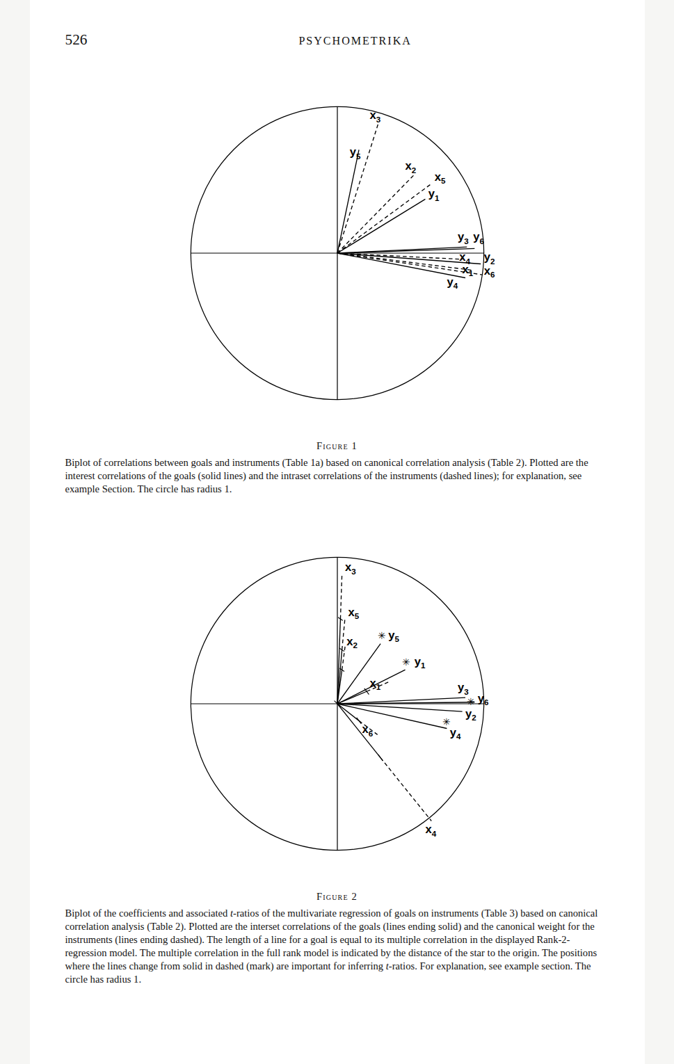526 Psychometrika
x3 y5 x2 x5 y1 y3 y6 x4 y2 x1 x6 y4
Figure 1 Biplot of correlations between goals and instruments (Table 1a) based on canonical correlation analysis (Table 2). Plotted are the interest correlations of the goals (solid lines) and the intraset correlations of the instruments (dashed lines); for explanation, see example Section. The circle has radius 1.
x3 x5 x2 x1 x6 x4 ✳ y5 ✳ y1 y3 ✳ y6 y2 ✳ y4
Figure 2 Biplot of the coefficients and associated t-ratios of the multivariate regression of goals on instruments (Table 3) based on canonical correlation analysis (Table 2). Plotted are the interset correlations of the goals (lines ending solid) and the canonical weight for the instruments (lines ending dashed). The length of a line for a goal is equal to its multiple correlation in the displayed Rank-2-regression model. The multiple correlation in the full rank model is indicated by the distance of the star to the origin. The positions where the lines change from solid in dashed (mark) are important for inferring t-ratios. For explanation, see example section. The circle has radius 1.